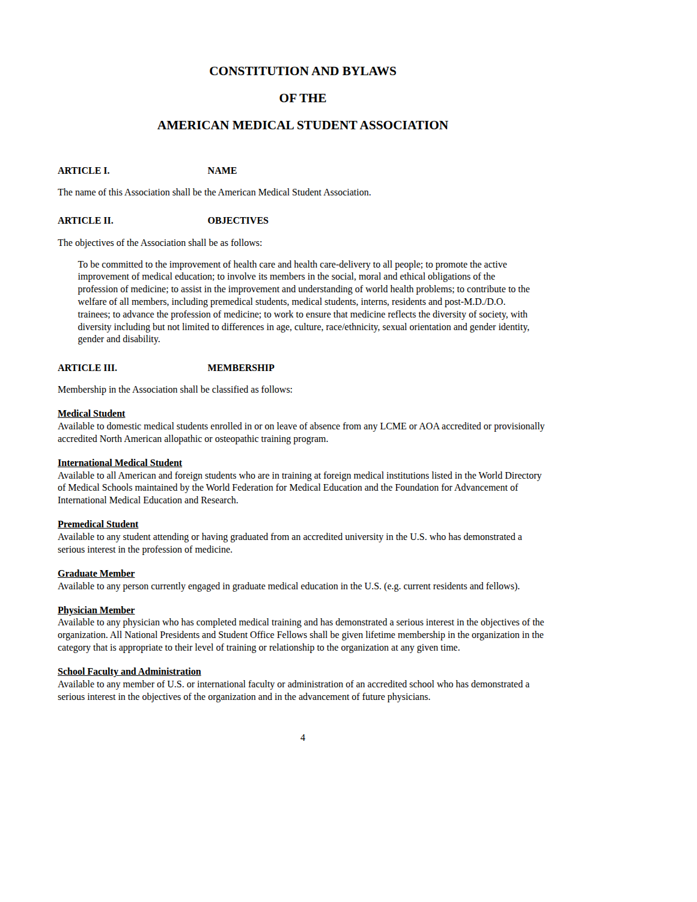CONSTITUTION AND BYLAWS
OF THE
AMERICAN MEDICAL STUDENT ASSOCIATION
ARTICLE I. NAME
The name of this Association shall be the American Medical Student Association.
ARTICLE II. OBJECTIVES
The objectives of the Association shall be as follows:
To be committed to the improvement of health care and health care-delivery to all people; to promote the active improvement of medical education; to involve its members in the social, moral and ethical obligations of the profession of medicine; to assist in the improvement and understanding of world health problems; to contribute to the welfare of all members, including premedical students, medical students, interns, residents and post-M.D./D.O. trainees; to advance the profession of medicine; to work to ensure that medicine reflects the diversity of society, with diversity including but not limited to differences in age, culture, race/ethnicity, sexual orientation and gender identity, gender and disability.
ARTICLE III. MEMBERSHIP
Membership in the Association shall be classified as follows:
Medical Student
Available to domestic medical students enrolled in or on leave of absence from any LCME or AOA accredited or provisionally accredited North American allopathic or osteopathic training program.
International Medical Student
Available to all American and foreign students who are in training at foreign medical institutions listed in the World Directory of Medical Schools maintained by the World Federation for Medical Education and the Foundation for Advancement of International Medical Education and Research.
Premedical Student
Available to any student attending or having graduated from an accredited university in the U.S. who has demonstrated a serious interest in the profession of medicine.
Graduate Member
Available to any person currently engaged in graduate medical education in the U.S. (e.g. current residents and fellows).
Physician Member
Available to any physician who has completed medical training and has demonstrated a serious interest in the objectives of the organization. All National Presidents and Student Office Fellows shall be given lifetime membership in the organization in the category that is appropriate to their level of training or relationship to the organization at any given time.
School Faculty and Administration
Available to any member of U.S. or international faculty or administration of an accredited school who has demonstrated a serious interest in the objectives of the organization and in the advancement of future physicians.
4